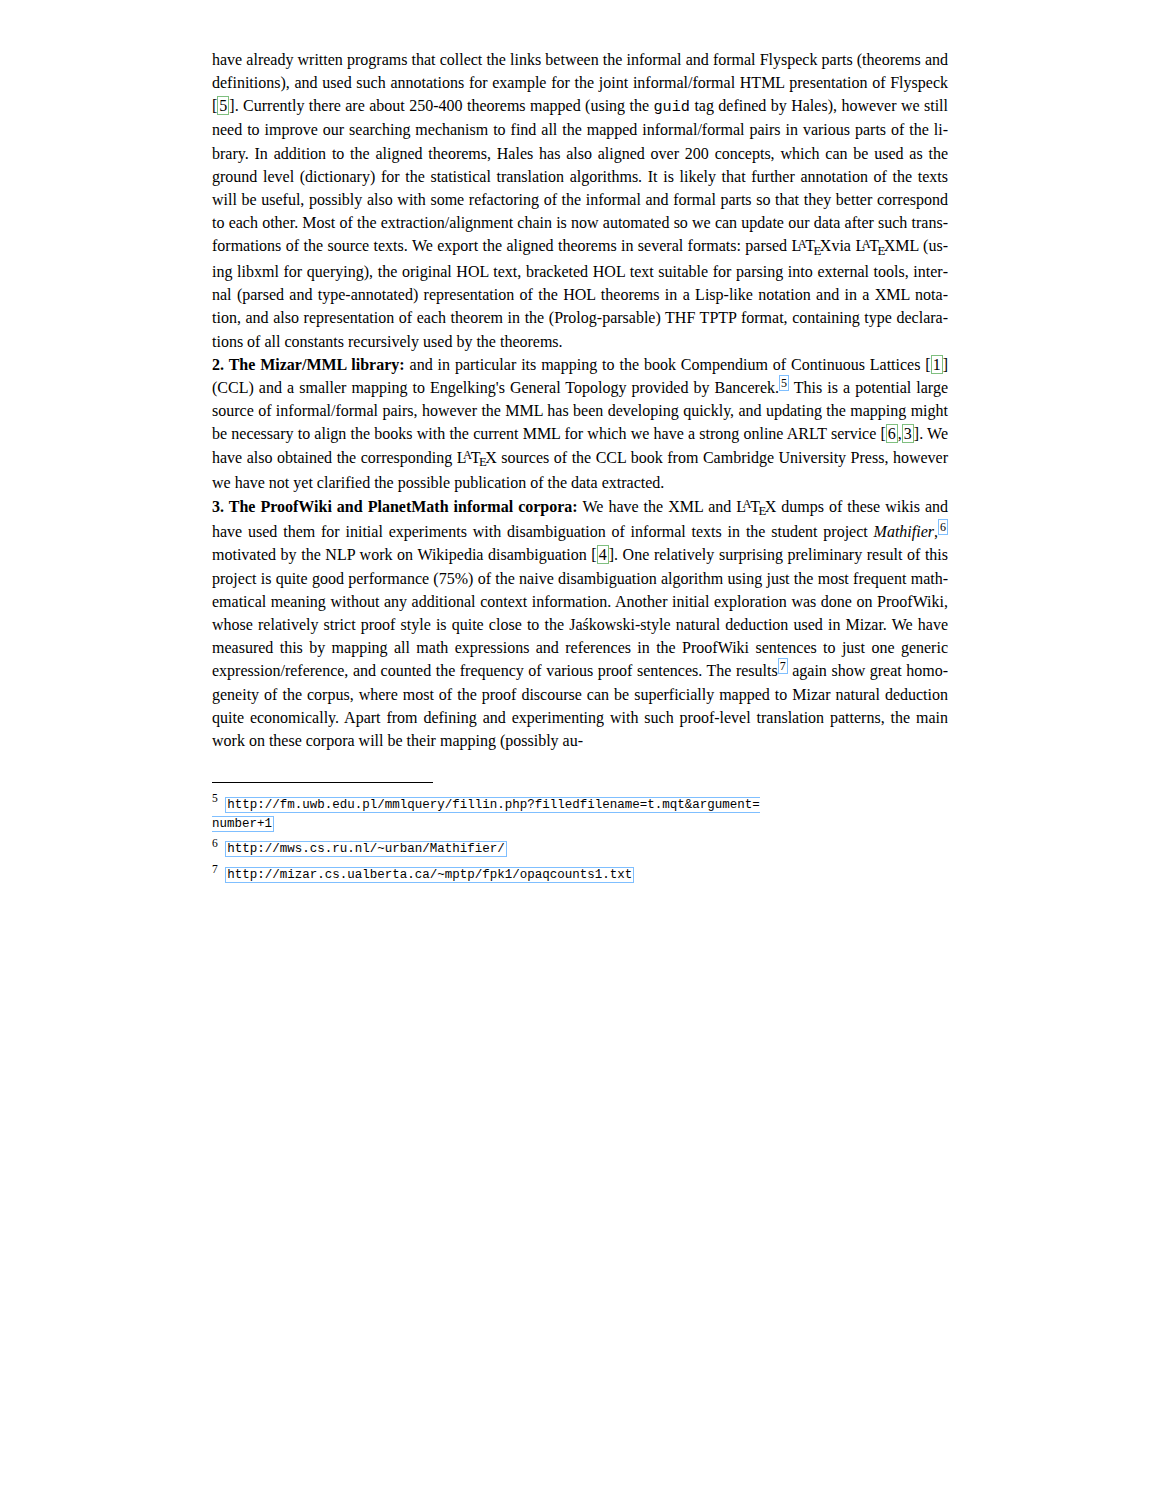have already written programs that collect the links between the informal and formal Flyspeck parts (theorems and definitions), and used such annotations for example for the joint informal/formal HTML presentation of Flyspeck [5]. Currently there are about 250-400 theorems mapped (using the guid tag defined by Hales), however we still need to improve our searching mechanism to find all the mapped informal/formal pairs in various parts of the library. In addition to the aligned theorems, Hales has also aligned over 200 concepts, which can be used as the ground level (dictionary) for the statistical translation algorithms. It is likely that further annotation of the texts will be useful, possibly also with some refactoring of the informal and formal parts so that they better correspond to each other. Most of the extraction/alignment chain is now automated so we can update our data after such transformations of the source texts. We export the aligned theorems in several formats: parsed LATEXvia LATEXML (using libxml for querying), the original HOL text, bracketed HOL text suitable for parsing into external tools, internal (parsed and type-annotated) representation of the HOL theorems in a Lisp-like notation and in a XML notation, and also representation of each theorem in the (Prolog-parsable) THF TPTP format, containing type declarations of all constants recursively used by the theorems.
2. The Mizar/MML library: and in particular its mapping to the book Compendium of Continuous Lattices [1] (CCL) and a smaller mapping to Engelking's General Topology provided by Bancerek.5 This is a potential large source of informal/formal pairs, however the MML has been developing quickly, and updating the mapping might be necessary to align the books with the current MML for which we have a strong online ARLT service [6,3]. We have also obtained the corresponding LATEX sources of the CCL book from Cambridge University Press, however we have not yet clarified the possible publication of the data extracted.
3. The ProofWiki and PlanetMath informal corpora: We have the XML and LATEX dumps of these wikis and have used them for initial experiments with disambiguation of informal texts in the student project Mathifier,6 motivated by the NLP work on Wikipedia disambiguation [4]. One relatively surprising preliminary result of this project is quite good performance (75%) of the naive disambiguation algorithm using just the most frequent mathematical meaning without any additional context information. Another initial exploration was done on ProofWiki, whose relatively strict proof style is quite close to the Jaśkowski-style natural deduction used in Mizar. We have measured this by mapping all math expressions and references in the ProofWiki sentences to just one generic expression/reference, and counted the frequency of various proof sentences. The results7 again show great homogeneity of the corpus, where most of the proof discourse can be superficially mapped to Mizar natural deduction quite economically. Apart from defining and experimenting with such proof-level translation patterns, the main work on these corpora will be their mapping (possibly au-
5 http://fm.uwb.edu.pl/mmlquery/fillin.php?filledfilename=t.mqt&argument=
number+1
6 http://mws.cs.ru.nl/~urban/Mathifier/
7 http://mizar.cs.ualberta.ca/~mptp/fpk1/opaqcounts1.txt